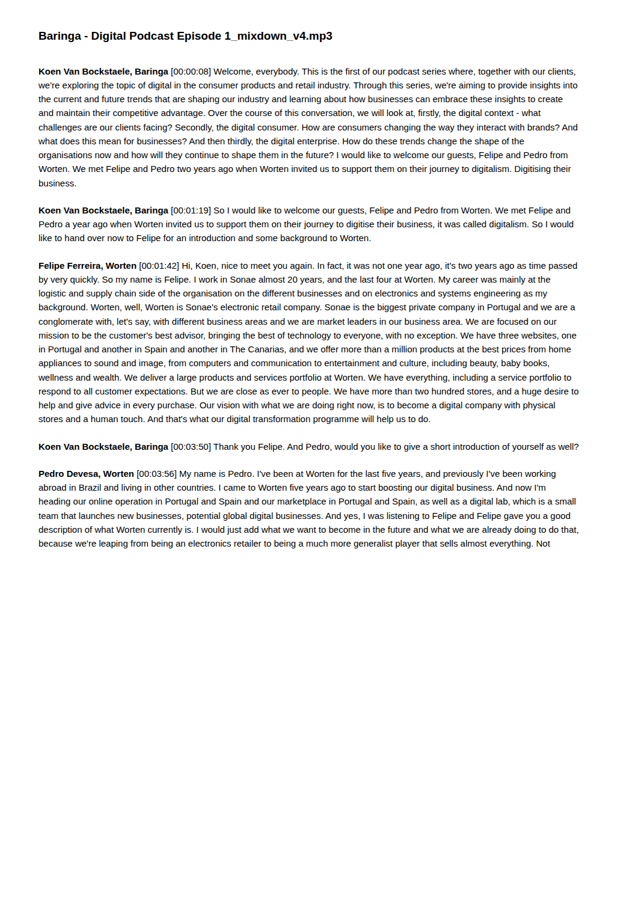Baringa - Digital Podcast Episode 1_mixdown_v4.mp3
Koen Van Bockstaele, Baringa [00:00:08] Welcome, everybody. This is the first of our podcast series where, together with our clients, we're exploring the topic of digital in the consumer products and retail industry. Through this series, we're aiming to provide insights into the current and future trends that are shaping our industry and learning about how businesses can embrace these insights to create and maintain their competitive advantage. Over the course of this conversation, we will look at, firstly, the digital context - what challenges are our clients facing? Secondly, the digital consumer. How are consumers changing the way they interact with brands? And what does this mean for businesses? And then thirdly, the digital enterprise. How do these trends change the shape of the organisations now and how will they continue to shape them in the future? I would like to welcome our guests, Felipe and Pedro from Worten. We met Felipe and Pedro two years ago when Worten invited us to support them on their journey to digitalism. Digitising their business.
Koen Van Bockstaele, Baringa [00:01:19] So I would like to welcome our guests, Felipe and Pedro from Worten. We met Felipe and Pedro a year ago when Worten invited us to support them on their journey to digitise their business, it was called digitalism. So I would like to hand over now to Felipe for an introduction and some background to Worten.
Felipe Ferreira, Worten [00:01:42] Hi, Koen, nice to meet you again. In fact, it was not one year ago, it's two years ago as time passed by very quickly. So my name is Felipe. I work in Sonae almost 20 years, and the last four at Worten. My career was mainly at the logistic and supply chain side of the organisation on the different businesses and on electronics and systems engineering as my background. Worten, well, Worten is Sonae's electronic retail company. Sonae is the biggest private company in Portugal and we are a conglomerate with, let's say, with different business areas and we are market leaders in our business area. We are focused on our mission to be the customer's best advisor, bringing the best of technology to everyone, with no exception. We have three websites, one in Portugal and another in Spain and another in The Canarias, and we offer more than a million products at the best prices from home appliances to sound and image, from computers and communication to entertainment and culture, including beauty, baby books, wellness and wealth. We deliver a large products and services portfolio at Worten. We have everything, including a service portfolio to respond to all customer expectations. But we are close as ever to people. We have more than two hundred stores, and a huge desire to help and give advice in every purchase. Our vision with what we are doing right now, is to become a digital company with physical stores and a human touch. And that's what our digital transformation programme will help us to do.
Koen Van Bockstaele, Baringa [00:03:50] Thank you Felipe. And Pedro, would you like to give a short introduction of yourself as well?
Pedro Devesa, Worten [00:03:56] My name is Pedro. I've been at Worten for the last five years, and previously I've been working abroad in Brazil and living in other countries. I came to Worten five years ago to start boosting our digital business. And now I'm heading our online operation in Portugal and Spain and our marketplace in Portugal and Spain, as well as a digital lab, which is a small team that launches new businesses, potential global digital businesses. And yes, I was listening to Felipe and Felipe gave you a good description of what Worten currently is. I would just add what we want to become in the future and what we are already doing to do that, because we're leaping from being an electronics retailer to being a much more generalist player that sells almost everything. Not